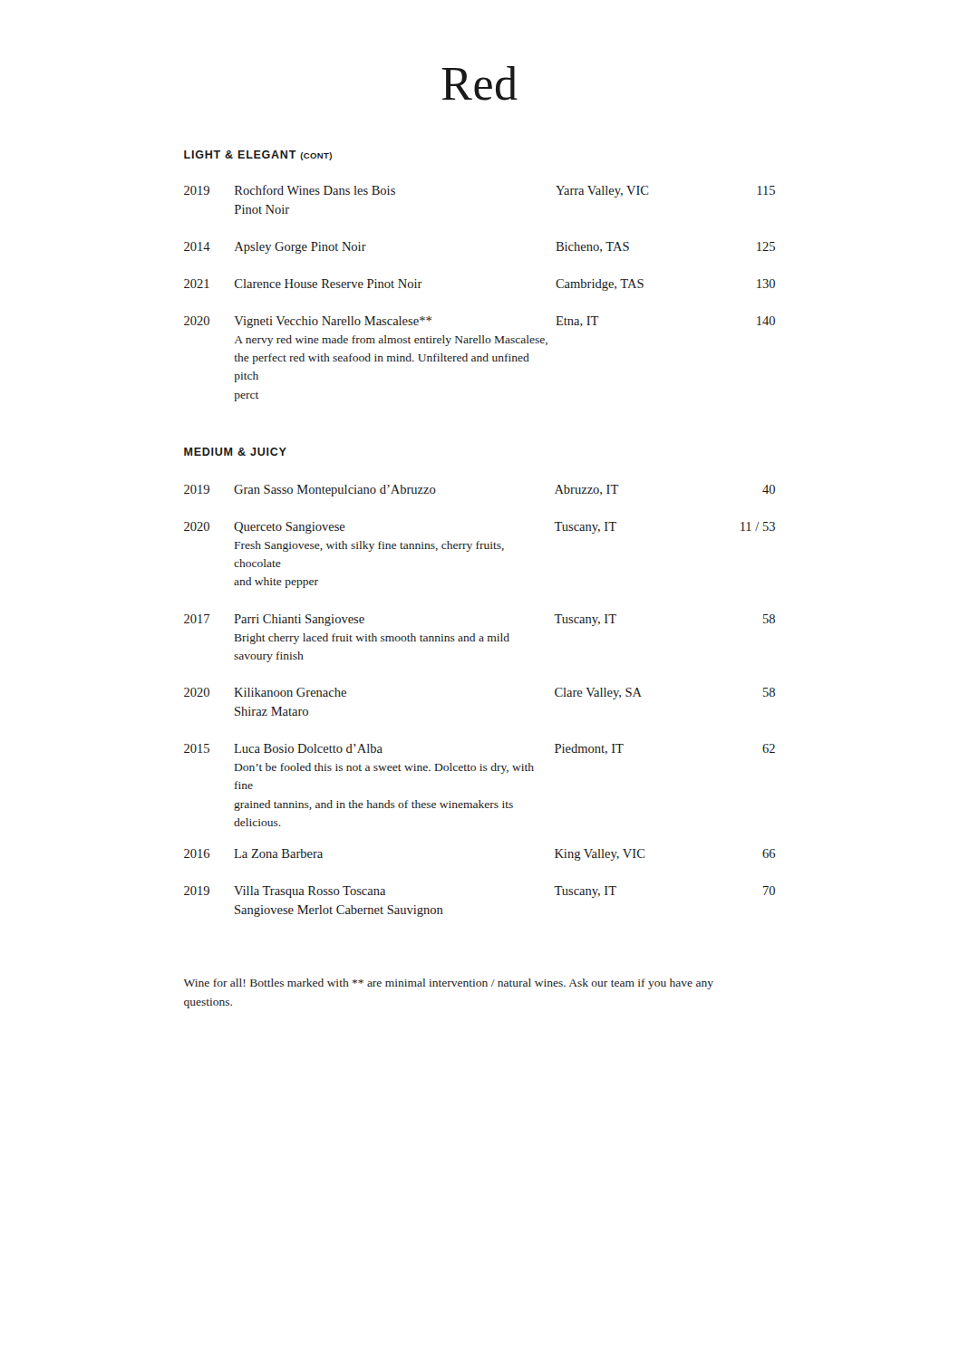Red
LIGHT & ELEGANT (CONT)
| 2019 | Rochford Wines Dans les Bois Pinot Noir | Yarra Valley, VIC | 115 |
| 2014 | Apsley Gorge Pinot Noir | Bicheno, TAS | 125 |
| 2021 | Clarence House Reserve Pinot Noir | Cambridge, TAS | 130 |
| 2020 | Vigneti Vecchio Narello Mascalese** A nervy red wine made from almost entirely Narello Mascalese, the perfect red with seafood in mind. Unfiltered and unfined pitch perct | Etna, IT | 140 |
MEDIUM & JUICY
| 2019 | Gran Sasso Montepulciano d’Abruzzo | Abruzzo, IT | 40 |
| 2020 | Querceto Sangiovese Fresh Sangiovese, with silky fine tannins, cherry fruits, chocolate and white pepper | Tuscany, IT | 11 / 53 |
| 2017 | Parri Chianti Sangiovese Bright cherry laced fruit with smooth tannins and a mild savoury finish | Tuscany, IT | 58 |
| 2020 | Kilikanoon Grenache Shiraz Mataro | Clare Valley, SA | 58 |
| 2015 | Luca Bosio Dolcetto d’Alba Don’t be fooled this is not a sweet wine. Dolcetto is dry, with fine grained tannins, and in the hands of these winemakers its delicious. | Piedmont, IT | 62 |
| 2016 | La Zona Barbera | King Valley, VIC | 66 |
| 2019 | Villa Trasqua Rosso Toscana Sangiovese Merlot Cabernet Sauvignon | Tuscany, IT | 70 |
Wine for all! Bottles marked with ** are minimal intervention / natural wines. Ask our team if you have any questions.